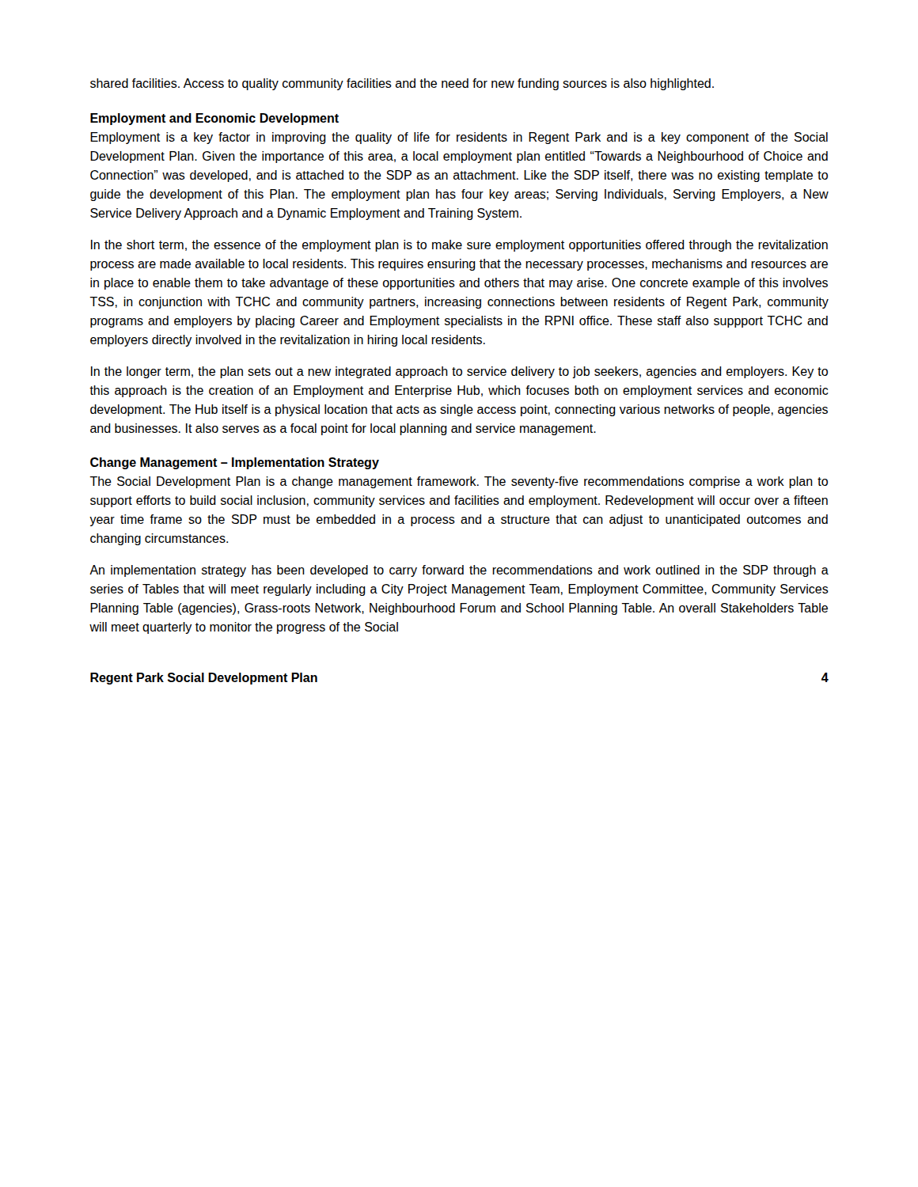shared facilities. Access to quality community facilities and the need for new funding sources is also highlighted.
Employment and Economic Development
Employment is a key factor in improving the quality of life for residents in Regent Park and is a key component of the Social Development Plan. Given the importance of this area, a local employment plan entitled “Towards a Neighbourhood of Choice and Connection” was developed, and is attached to the SDP as an attachment. Like the SDP itself, there was no existing template to guide the development of this Plan. The employment plan has four key areas; Serving Individuals, Serving Employers, a New Service Delivery Approach and a Dynamic Employment and Training System.
In the short term, the essence of the employment plan is to make sure employment opportunities offered through the revitalization process are made available to local residents. This requires ensuring that the necessary processes, mechanisms and resources are in place to enable them to take advantage of these opportunities and others that may arise. One concrete example of this involves TSS, in conjunction with TCHC and community partners, increasing connections between residents of Regent Park, community programs and employers by placing Career and Employment specialists in the RPNI office. These staff also suppport TCHC and employers directly involved in the revitalization in hiring local residents.
In the longer term, the plan sets out a new integrated approach to service delivery to job seekers, agencies and employers. Key to this approach is the creation of an Employment and Enterprise Hub, which focuses both on employment services and economic development. The Hub itself is a physical location that acts as single access point, connecting various networks of people, agencies and businesses. It also serves as a focal point for local planning and service management.
Change Management – Implementation Strategy
The Social Development Plan is a change management framework. The seventy-five recommendations comprise a work plan to support efforts to build social inclusion, community services and facilities and employment. Redevelopment will occur over a fifteen year time frame so the SDP must be embedded in a process and a structure that can adjust to unanticipated outcomes and changing circumstances.
An implementation strategy has been developed to carry forward the recommendations and work outlined in the SDP through a series of Tables that will meet regularly including a City Project Management Team, Employment Committee, Community Services Planning Table (agencies), Grass-roots Network, Neighbourhood Forum and School Planning Table. An overall Stakeholders Table will meet quarterly to monitor the progress of the Social
Regent Park Social Development Plan 4